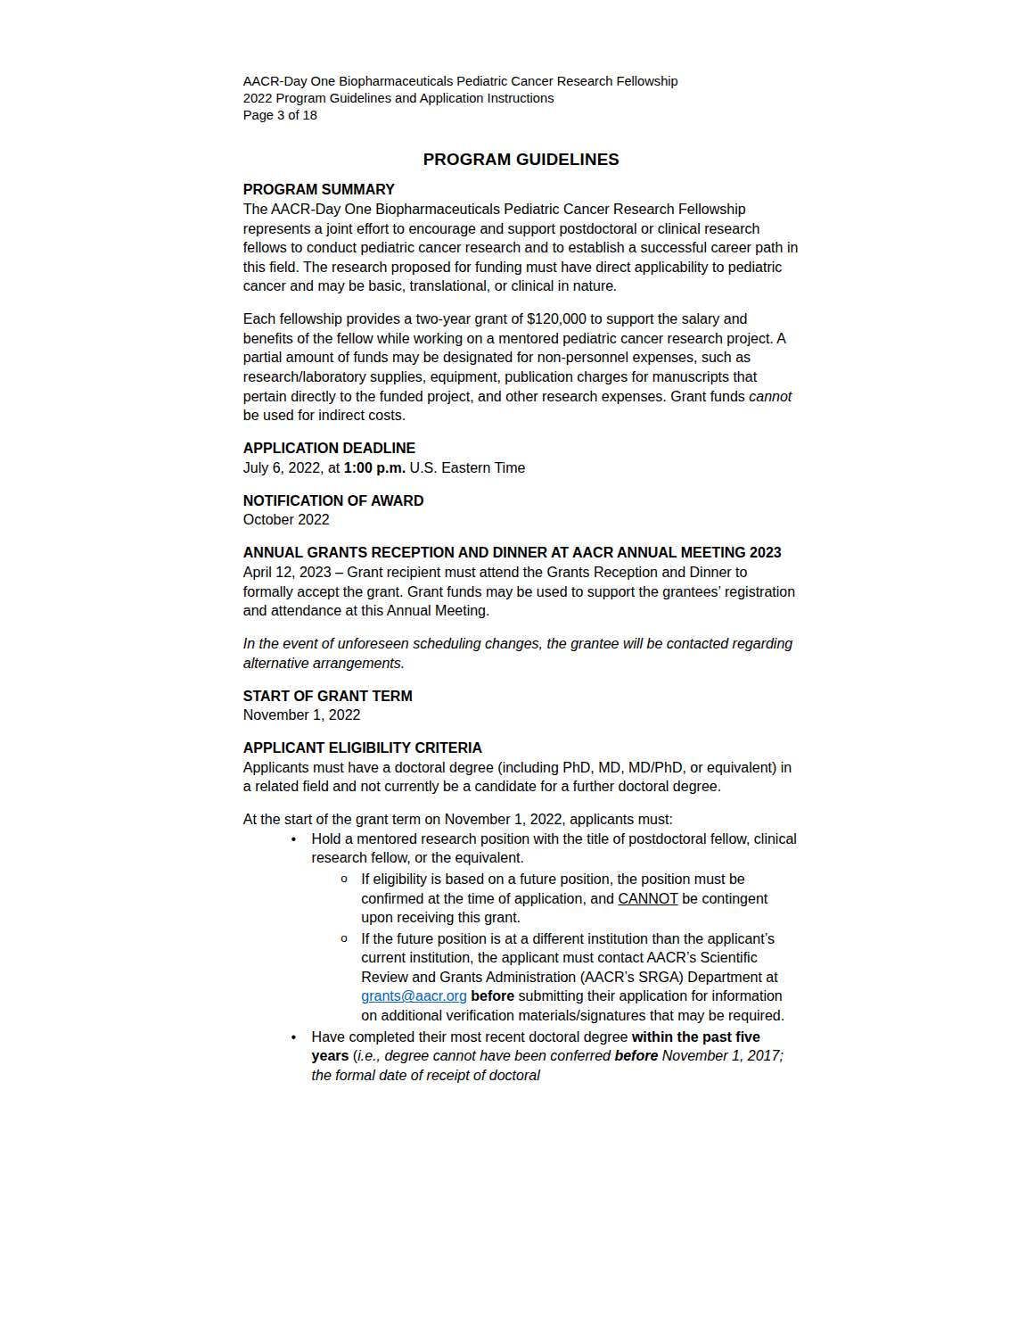AACR-Day One Biopharmaceuticals Pediatric Cancer Research Fellowship
2022 Program Guidelines and Application Instructions
Page 3 of 18
PROGRAM GUIDELINES
Program Summary
The AACR-Day One Biopharmaceuticals Pediatric Cancer Research Fellowship represents a joint effort to encourage and support postdoctoral or clinical research fellows to conduct pediatric cancer research and to establish a successful career path in this field. The research proposed for funding must have direct applicability to pediatric cancer and may be basic, translational, or clinical in nature.
Each fellowship provides a two-year grant of $120,000 to support the salary and benefits of the fellow while working on a mentored pediatric cancer research project. A partial amount of funds may be designated for non-personnel expenses, such as research/laboratory supplies, equipment, publication charges for manuscripts that pertain directly to the funded project, and other research expenses. Grant funds cannot be used for indirect costs.
Application Deadline
July 6, 2022, at 1:00 p.m. U.S. Eastern Time
Notification of Award
October 2022
Annual Grants Reception and Dinner at AACR Annual Meeting 2023
April 12, 2023 – Grant recipient must attend the Grants Reception and Dinner to formally accept the grant. Grant funds may be used to support the grantees’ registration and attendance at this Annual Meeting.
In the event of unforeseen scheduling changes, the grantee will be contacted regarding alternative arrangements.
Start of Grant Term
November 1, 2022
Applicant Eligibility Criteria
Applicants must have a doctoral degree (including PhD, MD, MD/PhD, or equivalent) in a related field and not currently be a candidate for a further doctoral degree.
At the start of the grant term on November 1, 2022, applicants must:
Hold a mentored research position with the title of postdoctoral fellow, clinical research fellow, or the equivalent.
If eligibility is based on a future position, the position must be confirmed at the time of application, and CANNOT be contingent upon receiving this grant.
If the future position is at a different institution than the applicant’s current institution, the applicant must contact AACR’s Scientific Review and Grants Administration (AACR’s SRGA) Department at grants@aacr.org before submitting their application for information on additional verification materials/signatures that may be required.
Have completed their most recent doctoral degree within the past five years (i.e., degree cannot have been conferred before November 1, 2017; the formal date of receipt of doctoral